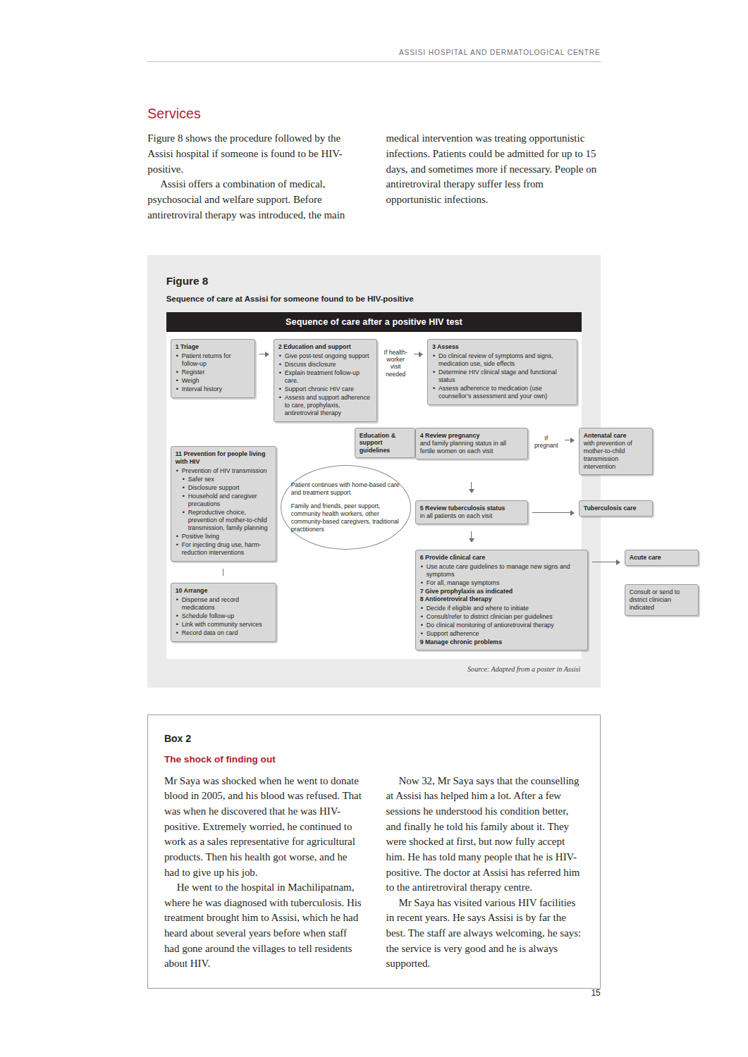Assisi Hospital and Dermatological Centre
Services
Figure 8 shows the procedure followed by the Assisi hospital if someone is found to be HIV-positive.
Assisi offers a combination of medical, psychosocial and welfare support. Before antiretroviral therapy was introduced, the main medical intervention was treating opportunistic infections. Patients could be admitted for up to 15 days, and sometimes more if necessary. People on antiretroviral therapy suffer less from opportunistic infections.
Figure 8
Sequence of care at Assisi for someone found to be HIV-positive
Sequence of care after a positive HIV test
1 Triage
Patient returns for follow-up
Register
Weigh
Interval history
2 Education and support
Give post-test ongoing support
Discuss disclosure
Explain treatment follow-up care.
Support chronic HIV care
Assess and support adherence to care, prophylaxis, antiretroviral therapy
If health-worker visit needed
3 Assess
Do clinical review of symptoms and signs, medication use, side effects
Determine HIV clinical stage and functional status
Assess adherence to medication (use counsellor’s assessment and your own)
11 Prevention for people living with HIV
Prevention of HIV transmission
Safer sex
Disclosure support
Household and caregiver precautions
Reproductive choice, prevention of mother-to-child transmission, family planning
Positive living
For injecting drug use, harm-reduction interventions
10 Arrange
Dispense and record medications
Schedule follow-up
Link with community services
Record data on card
Education & support guidelines
Patient continues with home-based care and treatment support
Family and friends, peer support, community health workers, other community-based caregivers, traditional practitioners
4 Review pregnancy
and family planning status in all fertile women on each visit
If pregnant
Antenatal care
with prevention of mother-to-child transmission intervention
5 Review tuberculosis status
in all patients on each visit
Tuberculosis care
6 Provide clinical care
Use acute care guidelines to manage new signs and symptoms
For all, manage symptoms
7 Give prophylaxis as indicated
8 Antioretroviral therapy
Decide if eligible and where to initiate
Consult/refer to district clinician per guidelines
Do clinical monitoring of antioretroviral therapy
Support adherence
9 Manage chronic problems
Acute care
Consult or send to district clinician indicated
Source: Adapted from a poster in Assisi
Box 2
The shock of finding out
Mr Saya was shocked when he went to donate blood in 2005, and his blood was refused. That was when he discovered that he was HIV-positive. Extremely worried, he continued to work as a sales representative for agricultural products. Then his health got worse, and he had to give up his job.
He went to the hospital in Machilipatnam, where he was diagnosed with tuberculosis. His treatment brought him to Assisi, which he had heard about several years before when staff had gone around the villages to tell residents about HIV.
Now 32, Mr Saya says that the counselling at Assisi has helped him a lot. After a few sessions he understood his condition better, and finally he told his family about it. They were shocked at first, but now fully accept him. He has told many people that he is HIV-positive. The doctor at Assisi has referred him to the antiretroviral therapy centre.
Mr Saya has visited various HIV facilities in recent years. He says Assisi is by far the best. The staff are always welcoming, he says: the service is very good and he is always supported.
15